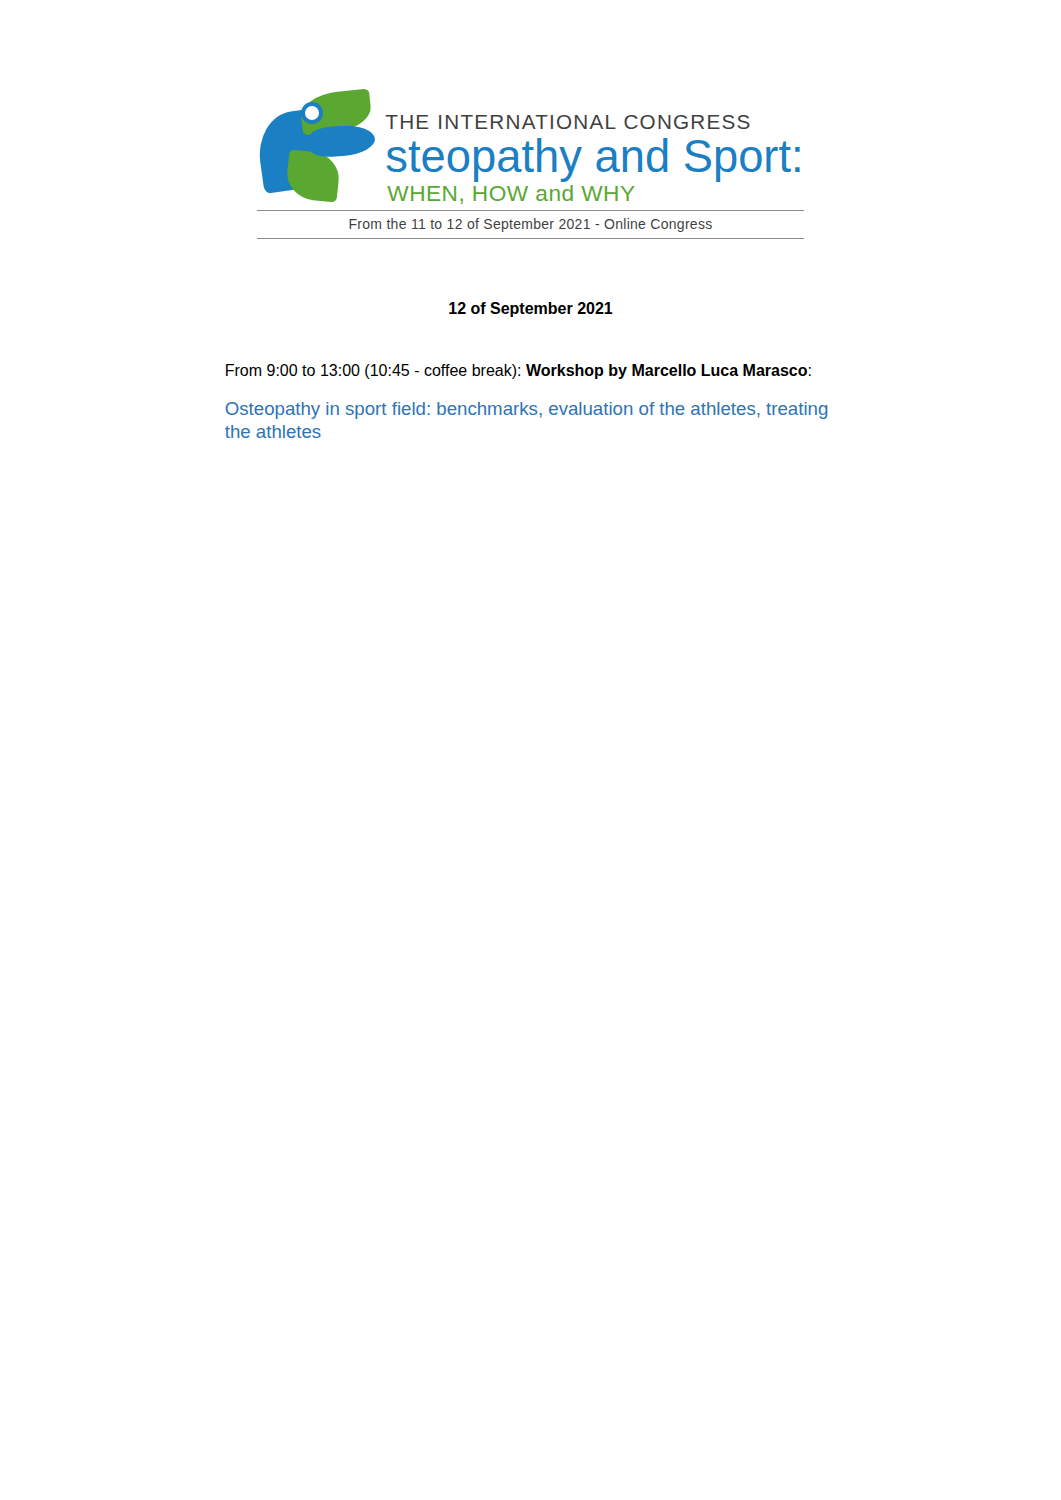THE INTERNATIONAL CONGRESS
steopathy and Sport:
WHEN, HOW and WHY
From the 11 to 12 of September 2021 - Online Congress
12 of September 2021
From 9:00 to 13:00 (10:45 - coffee break): Workshop by Marcello Luca Marasco:
Osteopathy in sport field: benchmarks, evaluation of the athletes, treating the athletes